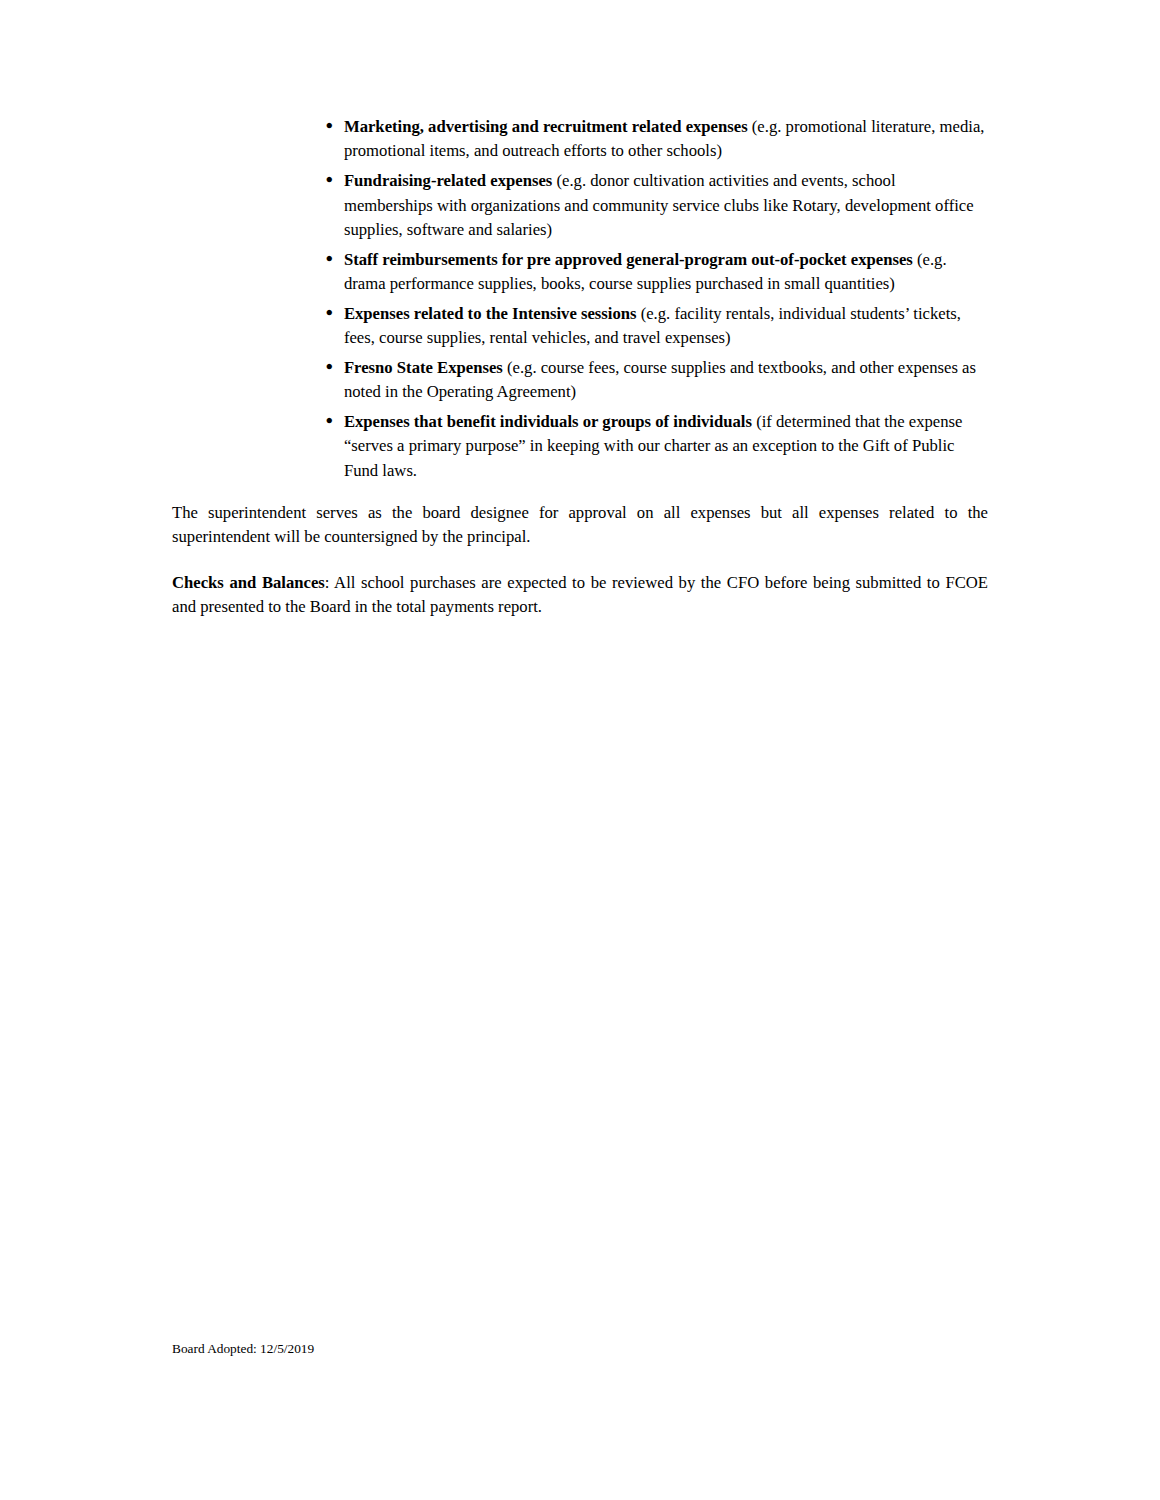Marketing, advertising and recruitment related expenses (e.g. promotional literature, media, promotional items, and outreach efforts to other schools)
Fundraising-related expenses (e.g. donor cultivation activities and events, school memberships with organizations and community service clubs like Rotary, development office supplies, software and salaries)
Staff reimbursements for pre approved general-program out-of-pocket expenses (e.g. drama performance supplies, books, course supplies purchased in small quantities)
Expenses related to the Intensive sessions (e.g. facility rentals, individual students’ tickets, fees, course supplies, rental vehicles, and travel expenses)
Fresno State Expenses (e.g. course fees, course supplies and textbooks, and other expenses as noted in the Operating Agreement)
Expenses that benefit individuals or groups of individuals (if determined that the expense “serves a primary purpose” in keeping with our charter as an exception to the Gift of Public Fund laws.
The superintendent serves as the board designee for approval on all expenses but all expenses related to the superintendent will be countersigned by the principal.
Checks and Balances: All school purchases are expected to be reviewed by the CFO before being submitted to FCOE and presented to the Board in the total payments report.
Board Adopted: 12/5/2019